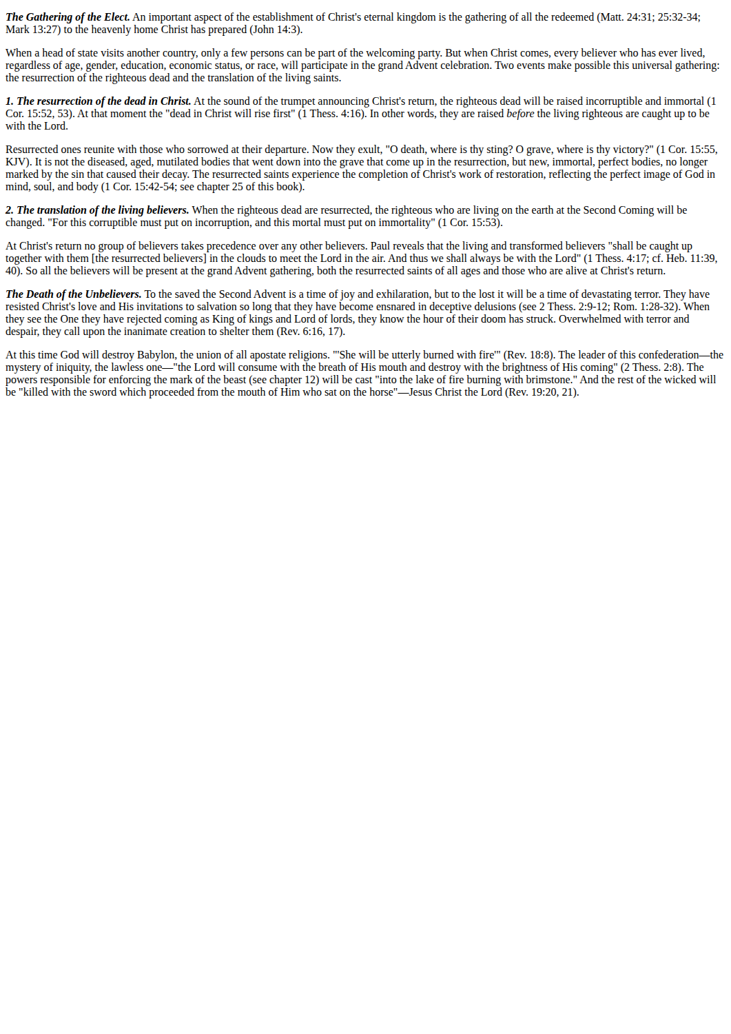The Gathering of the Elect. An important aspect of the establishment of Christ's eternal kingdom is the gathering of all the redeemed (Matt. 24:31; 25:32-34; Mark 13:27) to the heavenly home Christ has prepared (John 14:3).
When a head of state visits another country, only a few persons can be part of the welcoming party. But when Christ comes, every believer who has ever lived, regardless of age, gender, education, economic status, or race, will participate in the grand Advent celebration. Two events make possible this universal gathering: the resurrection of the righteous dead and the translation of the living saints.
1. The resurrection of the dead in Christ. At the sound of the trumpet announcing Christ's return, the righteous dead will be raised incorruptible and immortal (1 Cor. 15:52, 53). At that moment the "dead in Christ will rise first" (1 Thess. 4:16). In other words, they are raised before the living righteous are caught up to be with the Lord.
Resurrected ones reunite with those who sorrowed at their departure. Now they exult, "O death, where is thy sting? O grave, where is thy victory?" (1 Cor. 15:55, KJV). It is not the diseased, aged, mutilated bodies that went down into the grave that come up in the resurrection, but new, immortal, perfect bodies, no longer marked by the sin that caused their decay. The resurrected saints experience the completion of Christ's work of restoration, reflecting the perfect image of God in mind, soul, and body (1 Cor. 15:42-54; see chapter 25 of this book).
2. The translation of the living believers. When the righteous dead are resurrected, the righteous who are living on the earth at the Second Coming will be changed. "For this corruptible must put on incorruption, and this mortal must put on immortality" (1 Cor. 15:53).
At Christ's return no group of believers takes precedence over any other believers. Paul reveals that the living and transformed believers "shall be caught up together with them [the resurrected believers] in the clouds to meet the Lord in the air. And thus we shall always be with the Lord" (1 Thess. 4:17; cf. Heb. 11:39, 40). So all the believers will be present at the grand Advent gathering, both the resurrected saints of all ages and those who are alive at Christ's return.
The Death of the Unbelievers. To the saved the Second Advent is a time of joy and exhilaration, but to the lost it will be a time of devastating terror. They have resisted Christ's love and His invitations to salvation so long that they have become ensnared in deceptive delusions (see 2 Thess. 2:9-12; Rom. 1:28-32). When they see the One they have rejected coming as King of kings and Lord of lords, they know the hour of their doom has struck. Overwhelmed with terror and despair, they call upon the inanimate creation to shelter them (Rev. 6:16, 17).
At this time God will destroy Babylon, the union of all apostate religions. "'She will be utterly burned with fire'" (Rev. 18:8). The leader of this confederation—the mystery of iniquity, the lawless one—"the Lord will consume with the breath of His mouth and destroy with the brightness of His coming" (2 Thess. 2:8). The powers responsible for enforcing the mark of the beast (see chapter 12) will be cast "into the lake of fire burning with brimstone." And the rest of the wicked will be "killed with the sword which proceeded from the mouth of Him who sat on the horse"—Jesus Christ the Lord (Rev. 19:20, 21).